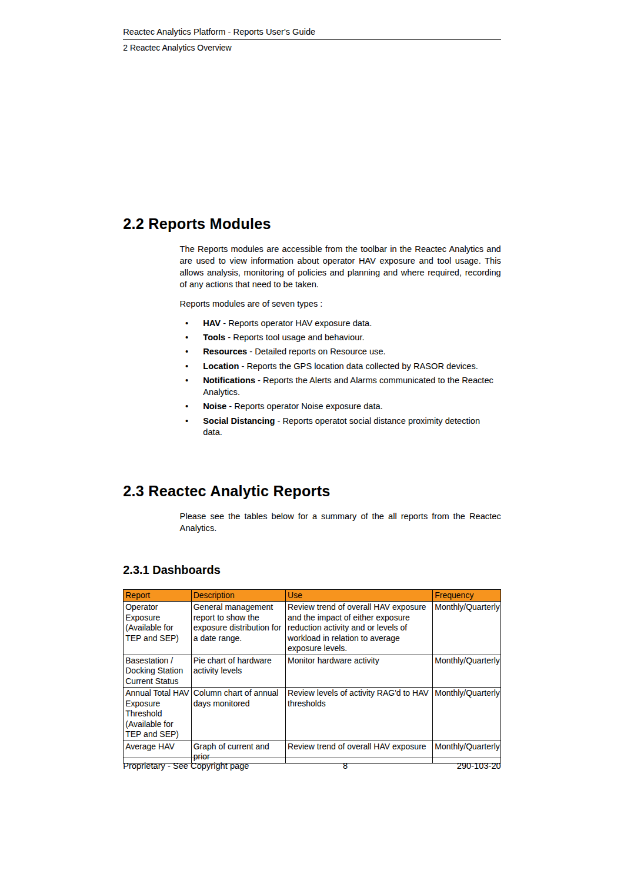Reactec Analytics Platform - Reports User's Guide
2 Reactec Analytics Overview
2.2 Reports Modules
The Reports modules are accessible from the toolbar in the Reactec Analytics and are used to view information about operator HAV exposure and tool usage. This allows analysis, monitoring of policies and planning and where required, recording of any actions that need to be taken.
Reports modules are of seven types :
HAV - Reports operator HAV exposure data.
Tools - Reports tool usage and behaviour.
Resources - Detailed reports on Resource use.
Location - Reports the GPS location data collected by RASOR devices.
Notifications - Reports the Alerts and Alarms communicated to the Reactec Analytics.
Noise - Reports operator Noise exposure data.
Social Distancing - Reports operatot social distance proximity detection data.
2.3 Reactec Analytic Reports
Please see the tables below for a summary of the all reports from the Reactec Analytics.
2.3.1 Dashboards
| Report | Description | Use | Frequency |
| --- | --- | --- | --- |
| Operator Exposure (Available for TEP and SEP) | General management report to show the exposure distribution for a date range. | Review trend of overall HAV exposure and the impact of either exposure reduction activity and or levels of workload in relation to average exposure levels. | Monthly/Quarterly |
| Basestation / Docking Station Current Status | Pie chart of hardware activity levels | Monitor hardware activity | Monthly/Quarterly |
| Annual Total HAV Exposure Threshold (Available for TEP and SEP) | Column chart of annual days monitored | Review levels of activity RAG'd to HAV thresholds | Monthly/Quarterly |
| Average HAV | Graph of current and prior | Review trend of overall HAV exposure | Monthly/Quarterly |
Proprietary - See Copyright page
8
290-103-20